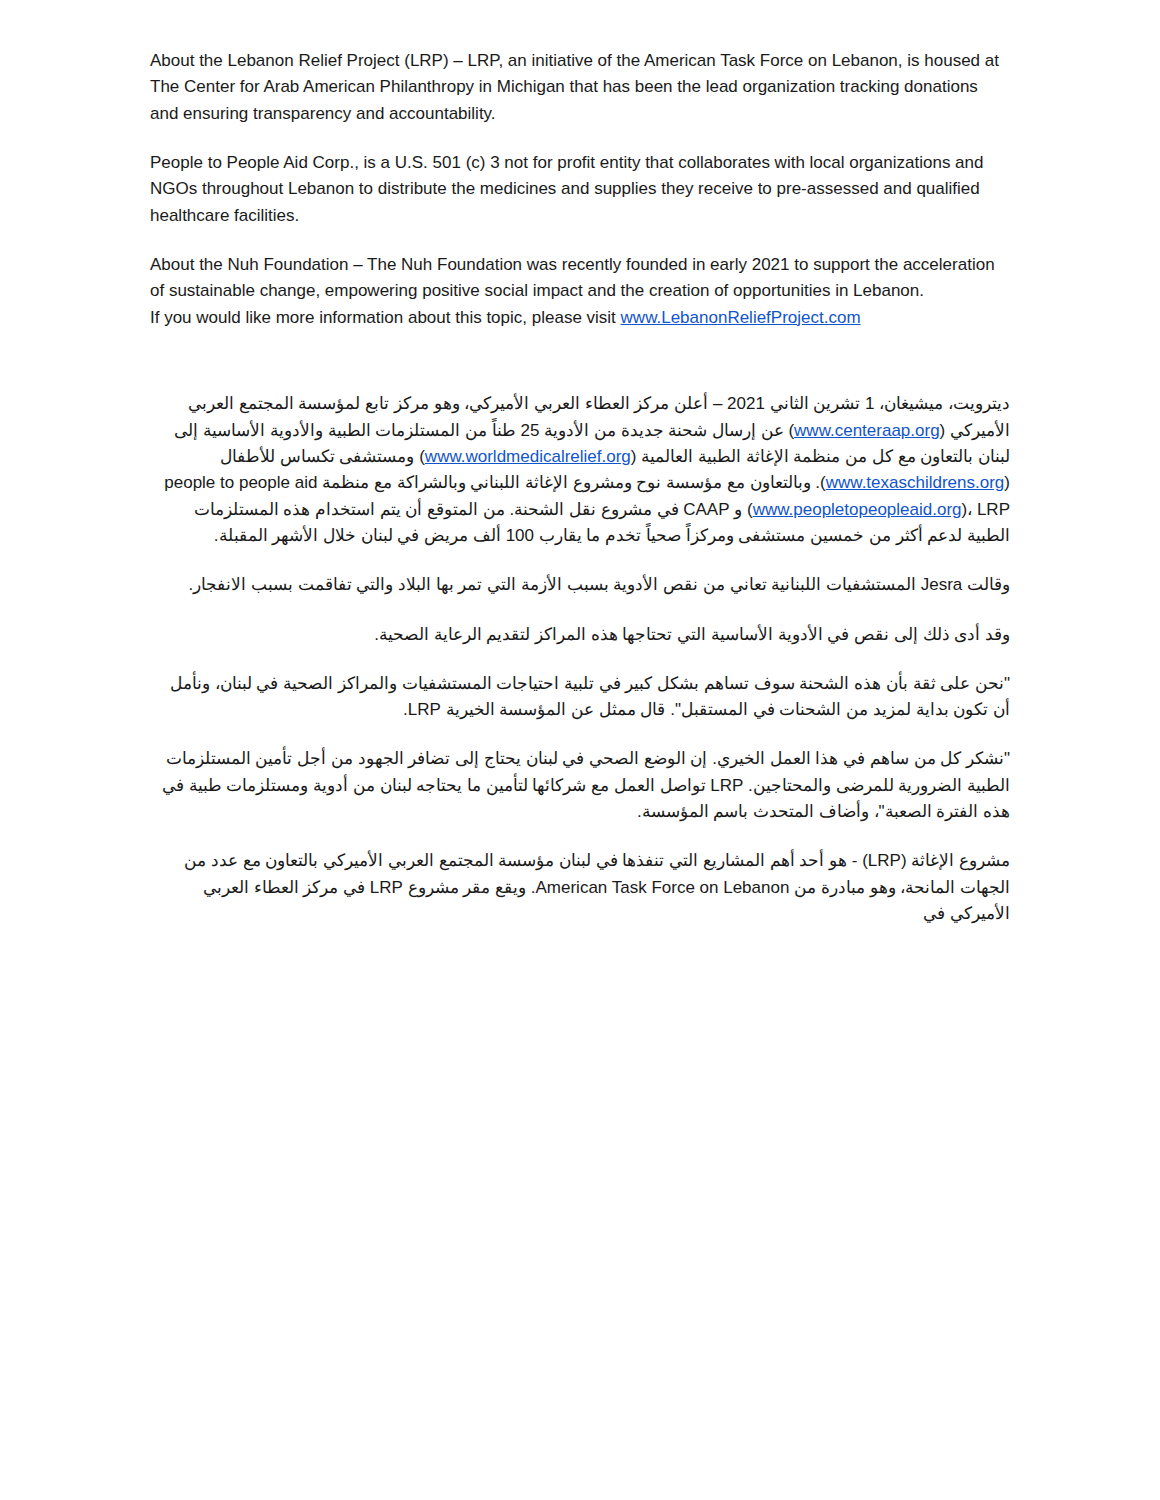About the Lebanon Relief Project (LRP) – LRP, an initiative of the American Task Force on Lebanon, is housed at The Center for Arab American Philanthropy in Michigan that has been the lead organization tracking donations and ensuring transparency and accountability.
People to People Aid Corp., is a U.S. 501 (c) 3 not for profit entity that collaborates with local organizations and NGOs throughout Lebanon to distribute the medicines and supplies they receive to pre-assessed and qualified healthcare facilities.
About the Nuh Foundation – The Nuh Foundation was recently founded in early 2021 to support the acceleration of sustainable change, empowering positive social impact and the creation of opportunities in Lebanon.
If you would like more information about this topic, please visit www.LebanonReliefProject.com
ديترويت، ميشيغان، 1 تشرين الثاني 2021 – أعلن مركز العطاء العربي الأميركي، وهو مركز تابع لمؤسسة المجتمع العربي الأميركي (www.centeraap.org) عن إرسال شحنة جديدة من الأدوية 25 طناً من المستلزمات الطبية والأدوية الأساسية إلى لبنان بالتعاون مع كل من منظمة الإغاثة الطبية العالمية (www.worldmedicalrelief.org) ومستشفى تكساس للأطفال (www.texaschildrens.org). وبالتعاون مع مؤسسة نوح ومشروع الإغاثة اللبناني وبالشراكة مع منظمة people to people aid (www.peopletopeopleaid.org)، LRP و CAAP في مشروع نقل الشحنة. من المتوقع أن يتم استخدام هذه المستلزمات الطبية لدعم أكثر من خمسين مستشفى ومركزاً صحياً تخدم ما يقارب 100 ألف مريض في لبنان خلال الأشهر المقبلة.
وقالت Jesra المستشفيات اللبنانية تعاني من نقص الأدوية بسبب الأزمة التي تمر بها البلاد والتي تفاقمت بسبب الانفجار.
وقد أدى ذلك إلى نقص في الأدوية الأساسية التي تحتاجها هذه المراكز لتقديم الرعاية الصحية.
"نحن على ثقة بأن هذه الشحنة سوف تساهم بشكل كبير في تلبية احتياجات المستشفيات والمراكز الصحية في لبنان، ونأمل أن تكون بداية لمزيد من الشحنات في المستقبل". قال ممثل عن المؤسسة الخيرية LRP.
"نشكر كل من ساهم في هذا العمل الخيري. إن الوضع الصحي في لبنان يحتاج إلى تضافر الجهود من أجل تأمين المستلزمات الطبية الضرورية للمرضى والمحتاجين. LRP تواصل العمل مع شركائها لتأمين ما يحتاجه لبنان من أدوية ومستلزمات طبية في هذه الفترة الصعبة"، وأضاف المتحدث باسم المؤسسة.
مشروع الإغاثة (LRP) - هو أحد أهم المشاريع التي تنفذها في لبنان مؤسسة المجتمع العربي الأميركي بالتعاون مع عدد من الجهات المانحة، وهو مبادرة من American Task Force on Lebanon. ويقع مقر مشروع LRP في مركز العطاء العربي الأميركي في